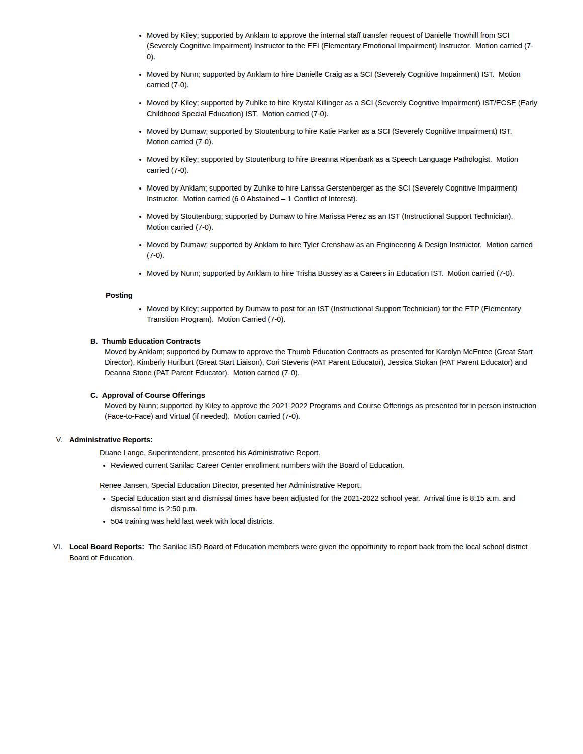Moved by Kiley; supported by Anklam to approve the internal staff transfer request of Danielle Trowhill from SCI (Severely Cognitive Impairment) Instructor to the EEI (Elementary Emotional Impairment) Instructor. Motion carried (7-0).
Moved by Nunn; supported by Anklam to hire Danielle Craig as a SCI (Severely Cognitive Impairment) IST. Motion carried (7-0).
Moved by Kiley; supported by Zuhlke to hire Krystal Killinger as a SCI (Severely Cognitive Impairment) IST/ECSE (Early Childhood Special Education) IST. Motion carried (7-0).
Moved by Dumaw; supported by Stoutenburg to hire Katie Parker as a SCI (Severely Cognitive Impairment) IST. Motion carried (7-0).
Moved by Kiley; supported by Stoutenburg to hire Breanna Ripenbark as a Speech Language Pathologist. Motion carried (7-0).
Moved by Anklam; supported by Zuhlke to hire Larissa Gerstenberger as the SCI (Severely Cognitive Impairment) Instructor. Motion carried (6-0 Abstained – 1 Conflict of Interest).
Moved by Stoutenburg; supported by Dumaw to hire Marissa Perez as an IST (Instructional Support Technician). Motion carried (7-0).
Moved by Dumaw; supported by Anklam to hire Tyler Crenshaw as an Engineering & Design Instructor. Motion carried (7-0).
Moved by Nunn; supported by Anklam to hire Trisha Bussey as a Careers in Education IST. Motion carried (7-0).
Posting
Moved by Kiley; supported by Dumaw to post for an IST (Instructional Support Technician) for the ETP (Elementary Transition Program). Motion Carried (7-0).
B. Thumb Education Contracts
Moved by Anklam; supported by Dumaw to approve the Thumb Education Contracts as presented for Karolyn McEntee (Great Start Director), Kimberly Hurlburt (Great Start Liaison), Cori Stevens (PAT Parent Educator), Jessica Stokan (PAT Parent Educator) and Deanna Stone (PAT Parent Educator). Motion carried (7-0).
C. Approval of Course Offerings
Moved by Nunn; supported by Kiley to approve the 2021-2022 Programs and Course Offerings as presented for in person instruction (Face-to-Face) and Virtual (if needed). Motion carried (7-0).
V.
Administrative Reports:
Duane Lange, Superintendent, presented his Administrative Report.
Reviewed current Sanilac Career Center enrollment numbers with the Board of Education.
Renee Jansen, Special Education Director, presented her Administrative Report.
Special Education start and dismissal times have been adjusted for the 2021-2022 school year. Arrival time is 8:15 a.m. and dismissal time is 2:50 p.m.
504 training was held last week with local districts.
VI.
Local Board Reports: The Sanilac ISD Board of Education members were given the opportunity to report back from the local school district Board of Education.